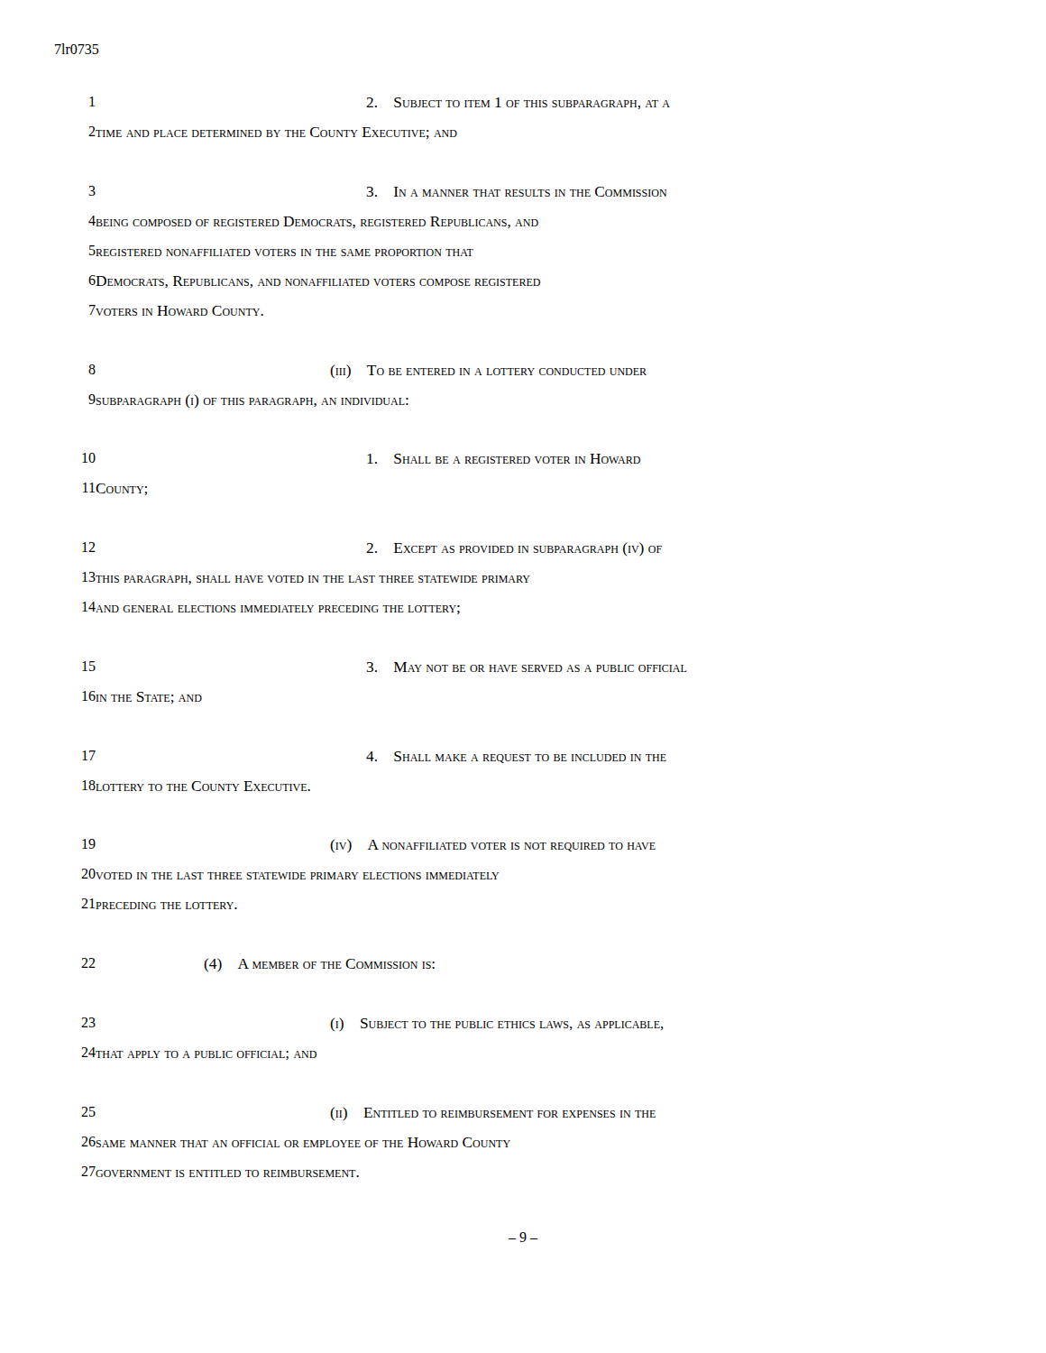7lr0735
| 1 | 2. Subject to item 1 of this subparagraph, at a |
| 2 | time and place determined by the County Executive; and |
| 3 | 3. In a manner that results in the Commission |
| 4 | being composed of registered Democrats, registered Republicans, and |
| 5 | registered nonaffiliated voters in the same proportion that |
| 6 | Democrats, Republicans, and nonaffiliated voters compose registered |
| 7 | voters in Howard County. |
| 8 | (iii) To be entered in a lottery conducted under |
| 9 | subparagraph (i) of this paragraph, an individual: |
| 10 | 1. Shall be a registered voter in Howard |
| 11 | County; |
| 12 | 2. Except as provided in subparagraph (iv) of |
| 13 | this paragraph, shall have voted in the last three statewide primary |
| 14 | and general elections immediately preceding the lottery; |
| 15 | 3. May not be or have served as a public official |
| 16 | in the State; and |
| 17 | 4. Shall make a request to be included in the |
| 18 | lottery to the County Executive. |
| 19 | (iv) A nonaffiliated voter is not required to have |
| 20 | voted in the last three statewide primary elections immediately |
| 21 | preceding the lottery. |
| 22 | (4) A member of the Commission is: |
| 23 | (i) Subject to the public ethics laws, as applicable, |
| 24 | that apply to a public official; and |
| 25 | (ii) Entitled to reimbursement for expenses in the |
| 26 | same manner that an official or employee of the Howard County |
| 27 | government is entitled to reimbursement. |
– 9 –